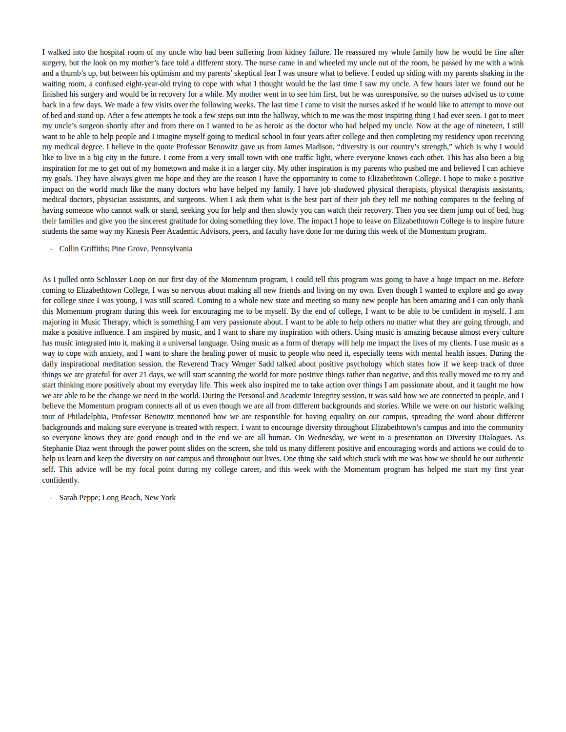I walked into the hospital room of my uncle who had been suffering from kidney failure. He reassured my whole family how he would be fine after surgery, but the look on my mother’s face told a different story. The nurse came in and wheeled my uncle out of the room, he passed by me with a wink and a thumb’s up, but between his optimism and my parents’ skeptical fear I was unsure what to believe. I ended up siding with my parents shaking in the waiting room, a confused eight-year-old trying to cope with what I thought would be the last time I saw my uncle. A few hours later we found out he finished his surgery and would be in recovery for a while. My mother went in to see him first, but he was unresponsive, so the nurses advised us to come back in a few days. We made a few visits over the following weeks. The last time I came to visit the nurses asked if he would like to attempt to move out of bed and stand up. After a few attempts he took a few steps out into the hallway, which to me was the most inspiring thing I had ever seen. I got to meet my uncle’s surgeon shortly after and from there on I wanted to be as heroic as the doctor who had helped my uncle. Now at the age of nineteen, I still want to be able to help people and I imagine myself going to medical school in four years after college and then completing my residency upon receiving my medical degree. I believe in the quote Professor Benowitz gave us from James Madison, “diversity is our country’s strength,” which is why I would like to live in a big city in the future. I come from a very small town with one traffic light, where everyone knows each other. This has also been a big inspiration for me to get out of my hometown and make it in a larger city. My other inspiration is my parents who pushed me and believed I can achieve my goals. They have always given me hope and they are the reason I have the opportunity to come to Elizabethtown College. I hope to make a positive impact on the world much like the many doctors who have helped my family. I have job shadowed physical therapists, physical therapists assistants, medical doctors, physician assistants, and surgeons. When I ask them what is the best part of their job they tell me nothing compares to the feeling of having someone who cannot walk or stand, seeking you for help and then slowly you can watch their recovery. Then you see them jump out of bed, hug their families and give you the sincerest gratitude for doing something they love. The impact I hope to leave on Elizabethtown College is to inspire future students the same way my Kinesis Peer Academic Advisors, peers, and faculty have done for me during this week of the Momentum program.
Collin Griffiths; Pine Grove, Pennsylvania
As I pulled onto Schlosser Loop on our first day of the Momentum program, I could tell this program was going to have a huge impact on me. Before coming to Elizabethtown College, I was so nervous about making all new friends and living on my own. Even though I wanted to explore and go away for college since I was young, I was still scared. Coming to a whole new state and meeting so many new people has been amazing and I can only thank this Momentum program during this week for encouraging me to be myself. By the end of college, I want to be able to be confident in myself. I am majoring in Music Therapy, which is something I am very passionate about. I want to be able to help others no matter what they are going through, and make a positive influence. I am inspired by music, and I want to share my inspiration with others. Using music is amazing because almost every culture has music integrated into it, making it a universal language. Using music as a form of therapy will help me impact the lives of my clients. I use music as a way to cope with anxiety, and I want to share the healing power of music to people who need it, especially teens with mental health issues. During the daily inspirational meditation session, the Reverend Tracy Wenger Sadd talked about positive psychology which states how if we keep track of three things we are grateful for over 21 days, we will start scanning the world for more positive things rather than negative, and this really moved me to try and start thinking more positively about my everyday life. This week also inspired me to take action over things I am passionate about, and it taught me how we are able to be the change we need in the world. During the Personal and Academic Integrity session, it was said how we are connected to people, and I believe the Momentum program connects all of us even though we are all from different backgrounds and stories. While we were on our historic walking tour of Philadelphia, Professor Benowitz mentioned how we are responsible for having equality on our campus, spreading the word about different backgrounds and making sure everyone is treated with respect. I want to encourage diversity throughout Elizabethtown’s campus and into the community so everyone knows they are good enough and in the end we are all human. On Wednesday, we went to a presentation on Diversity Dialogues. As Stephanie Diaz went through the power point slides on the screen, she told us many different positive and encouraging words and actions we could do to help us learn and keep the diversity on our campus and throughout our lives. One thing she said which stuck with me was how we should be our authentic self. This advice will be my focal point during my college career, and this week with the Momentum program has helped me start my first year confidently.
Sarah Peppe; Long Beach, New York